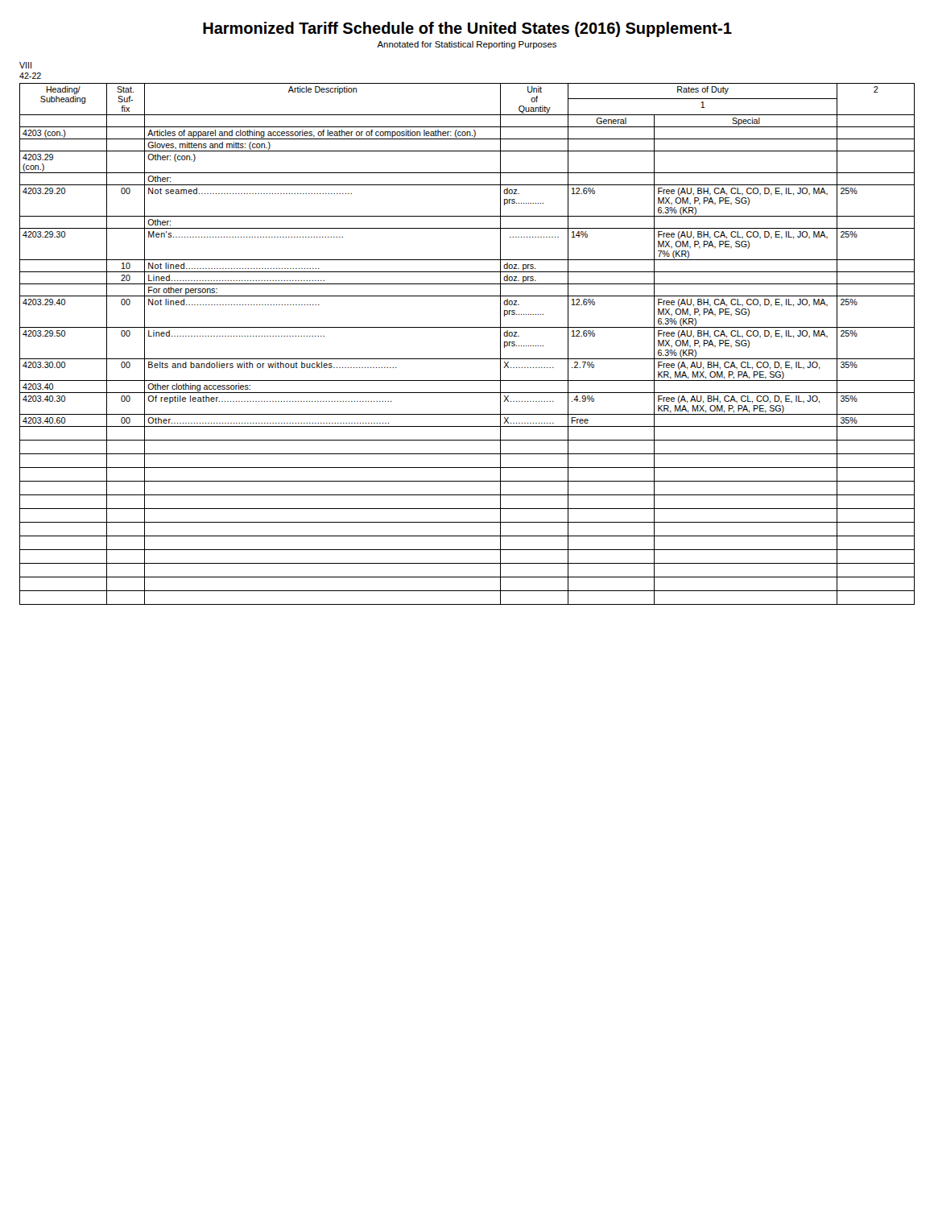Harmonized Tariff Schedule of the United States (2016) Supplement-1
Annotated for Statistical Reporting Purposes
VIII
42-22
| Heading/ Subheading | Stat. Suf- fix | Article Description | Unit of Quantity | Rates of Duty | 2 |
| --- | --- | --- | --- | --- | --- |
| 1 |
| | | | | General | Special | |
| 4203 (con.) | | Articles of apparel and clothing accessories, of leather or of composition leather: (con.) | | | | |
| | | Gloves, mittens and mitts: (con.) | | | | |
| 4203.29 (con.) | | Other: (con.) | | | | |
| | | Other: | | | | |
| 4203.29.20 | 00 | Not seamed....................................................... | doz. prs............ | 12.6% | Free (AU, BH, CA, CL, CO, D, E, IL, JO, MA, MX, OM, P, PA, PE, SG) 6.3% (KR) | 25% |
| | | Other: | | | | |
| 4203.29.30 | | Men's............................................................. | .................. | 14% | Free (AU, BH, CA, CL, CO, D, E, IL, JO, MA, MX, OM, P, PA, PE, SG) 7% (KR) | 25% |
| | 10 | Not lined................................................ | doz. prs. | | | |
| | 20 | Lined....................................................... | doz. prs. | | | |
| | | For other persons: | | | | |
| 4203.29.40 | 00 | Not lined................................................ | doz. prs............ | 12.6% | Free (AU, BH, CA, CL, CO, D, E, IL, JO, MA, MX, OM, P, PA, PE, SG) 6.3% (KR) | 25% |
| 4203.29.50 | 00 | Lined....................................................... | doz. prs............ | 12.6% | Free (AU, BH, CA, CL, CO, D, E, IL, JO, MA, MX, OM, P, PA, PE, SG) 6.3% (KR) | 25% |
| 4203.30.00 | 00 | Belts and bandoliers with or without buckles....................... | X................ | .2.7% | Free (A, AU, BH, CA, CL, CO, D, E, IL, JO, KR, MA, MX, OM, P, PA, PE, SG) | 35% |
| 4203.40 | | Other clothing accessories: | | | | |
| 4203.40.30 | 00 | Of reptile leather.............................................................. | X................ | .4.9% | Free (A, AU, BH, CA, CL, CO, D, E, IL, JO, KR, MA, MX, OM, P, PA, PE, SG) | 35% |
| 4203.40.60 | 00 | Other.............................................................................. | X................ | Free | | 35% |